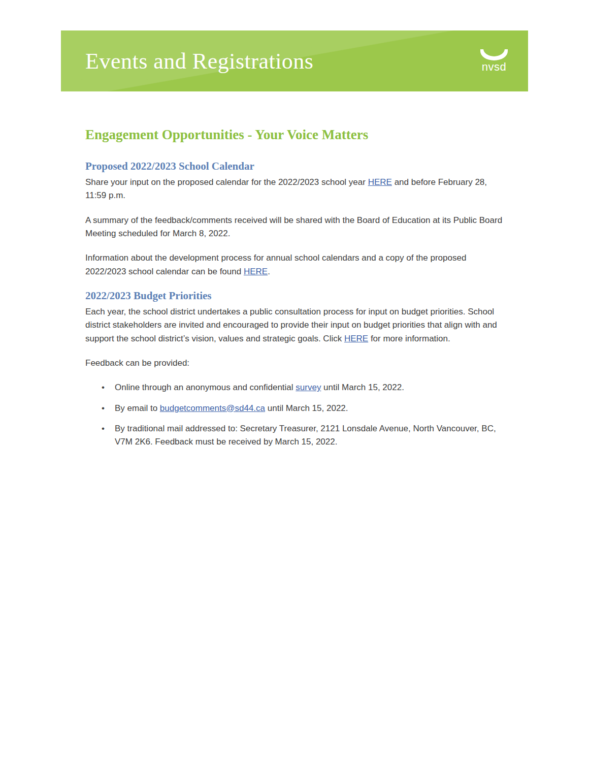Events and Registrations
nvsd
Engagement Opportunities - Your Voice Matters
Proposed 2022/2023 School Calendar
Share your input on the proposed calendar for the 2022/2023 school year HERE and before February 28, 11:59 p.m.
A summary of the feedback/comments received will be shared with the Board of Education at its Public Board Meeting scheduled for March 8, 2022.
Information about the development process for annual school calendars and a copy of the proposed 2022/2023 school calendar can be found HERE.
2022/2023 Budget Priorities
Each year, the school district undertakes a public consultation process for input on budget priorities. School district stakeholders are invited and encouraged to provide their input on budget priorities that align with and support the school district’s vision, values and strategic goals. Click HERE for more information.
Feedback can be provided:
Online through an anonymous and confidential survey until March 15, 2022.
By email to budgetcomments@sd44.ca until March 15, 2022.
By traditional mail addressed to: Secretary Treasurer, 2121 Lonsdale Avenue, North Vancouver, BC, V7M 2K6. Feedback must be received by March 15, 2022.